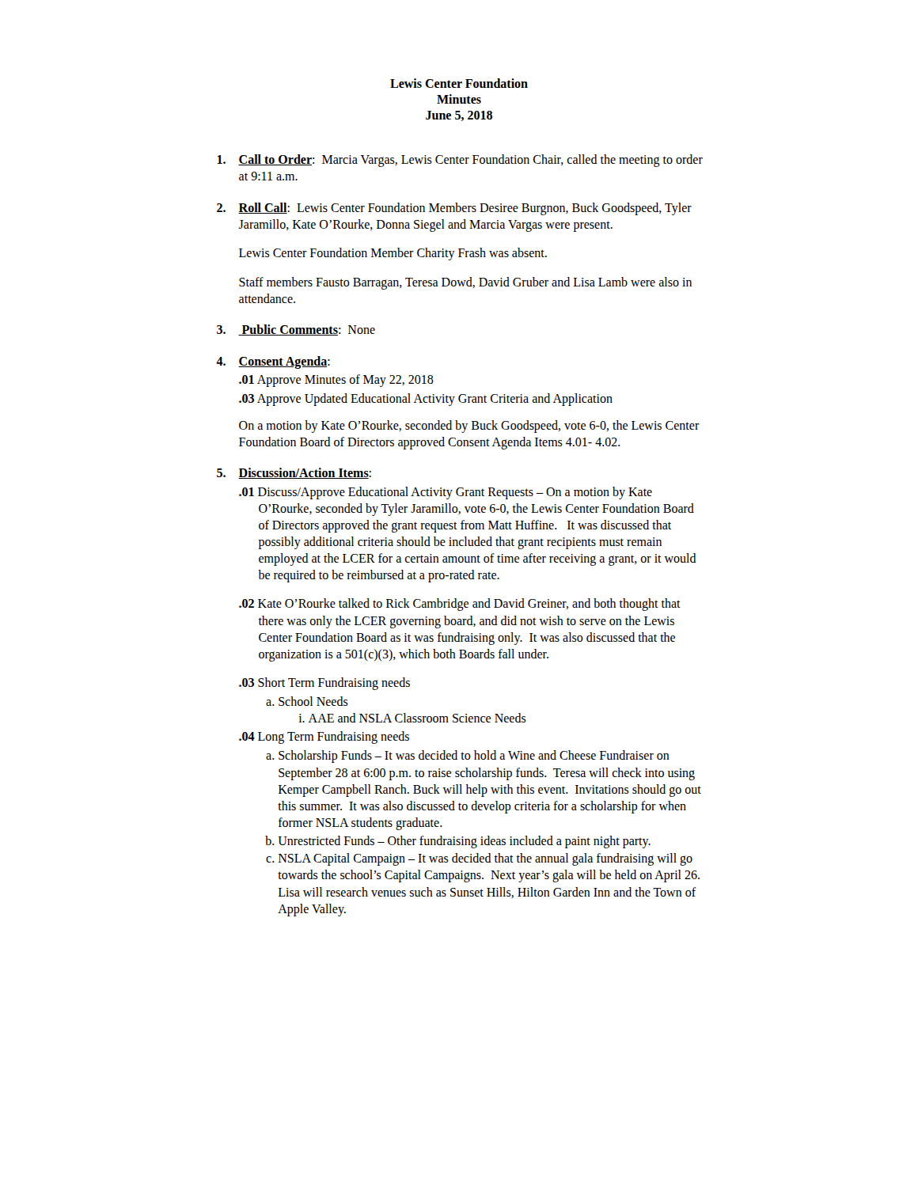Lewis Center Foundation
Minutes
June 5, 2018
Call to Order: Marcia Vargas, Lewis Center Foundation Chair, called the meeting to order at 9:11 a.m.
Roll Call: Lewis Center Foundation Members Desiree Burgnon, Buck Goodspeed, Tyler Jaramillo, Kate O’Rourke, Donna Siegel and Marcia Vargas were present.
Lewis Center Foundation Member Charity Frash was absent.
Staff members Fausto Barragan, Teresa Dowd, David Gruber and Lisa Lamb were also in attendance.
Public Comments: None
Consent Agenda:
.01 Approve Minutes of May 22, 2018
.03 Approve Updated Educational Activity Grant Criteria and Application
On a motion by Kate O’Rourke, seconded by Buck Goodspeed, vote 6-0, the Lewis Center Foundation Board of Directors approved Consent Agenda Items 4.01- 4.02.
Discussion/Action Items:
.01 Discuss/Approve Educational Activity Grant Requests – On a motion by Kate O’Rourke, seconded by Tyler Jaramillo, vote 6-0, the Lewis Center Foundation Board of Directors approved the grant request from Matt Huffine. It was discussed that possibly additional criteria should be included that grant recipients must remain employed at the LCER for a certain amount of time after receiving a grant, or it would be required to be reimbursed at a pro-rated rate.
.02 Kate O’Rourke talked to Rick Cambridge and David Greiner, and both thought that there was only the LCER governing board, and did not wish to serve on the Lewis Center Foundation Board as it was fundraising only. It was also discussed that the organization is a 501(c)(3), which both Boards fall under.
.03 Short Term Fundraising needs
School Needs
AAE and NSLA Classroom Science Needs
.04 Long Term Fundraising needs
Scholarship Funds – It was decided to hold a Wine and Cheese Fundraiser on September 28 at 6:00 p.m. to raise scholarship funds. Teresa will check into using Kemper Campbell Ranch. Buck will help with this event. Invitations should go out this summer. It was also discussed to develop criteria for a scholarship for when former NSLA students graduate.
Unrestricted Funds – Other fundraising ideas included a paint night party.
NSLA Capital Campaign – It was decided that the annual gala fundraising will go towards the school’s Capital Campaigns. Next year’s gala will be held on April 26. Lisa will research venues such as Sunset Hills, Hilton Garden Inn and the Town of Apple Valley.